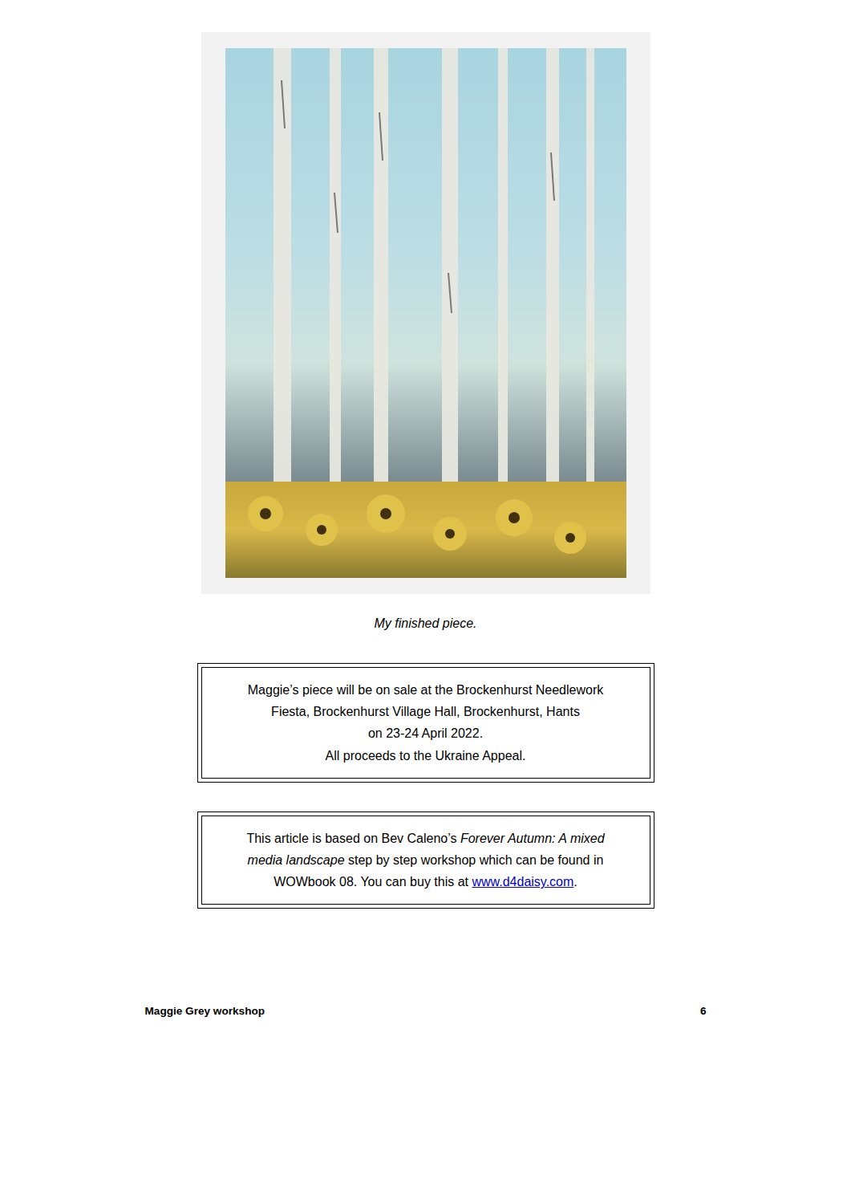My finished piece.
Maggie’s piece will be on sale at the Brockenhurst Needlework
Fiesta, Brockenhurst Village Hall, Brockenhurst, Hants
on 23-24 April 2022.
All proceeds to the Ukraine Appeal.
This article is based on Bev Caleno’s Forever Autumn: A mixed
media landscape step by step workshop which can be found in
WOWbook 08. You can buy this at www.d4daisy.com.
Maggie Grey workshop 6